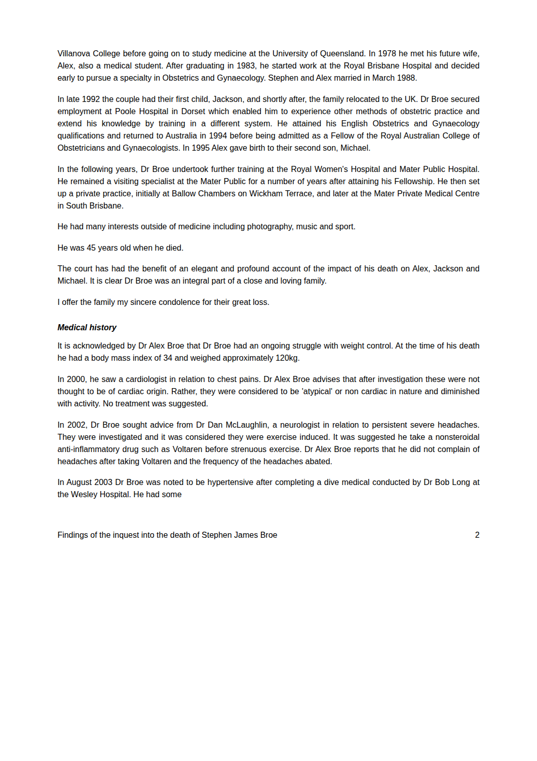Villanova College before going on to study medicine at the University of Queensland. In 1978 he met his future wife, Alex, also a medical student. After graduating in 1983, he started work at the Royal Brisbane Hospital and decided early to pursue a specialty in Obstetrics and Gynaecology. Stephen and Alex married in March 1988.
In late 1992 the couple had their first child, Jackson, and shortly after, the family relocated to the UK. Dr Broe secured employment at Poole Hospital in Dorset which enabled him to experience other methods of obstetric practice and extend his knowledge by training in a different system. He attained his English Obstetrics and Gynaecology qualifications and returned to Australia in 1994 before being admitted as a Fellow of the Royal Australian College of Obstetricians and Gynaecologists. In 1995 Alex gave birth to their second son, Michael.
In the following years, Dr Broe undertook further training at the Royal Women's Hospital and Mater Public Hospital. He remained a visiting specialist at the Mater Public for a number of years after attaining his Fellowship. He then set up a private practice, initially at Ballow Chambers on Wickham Terrace, and later at the Mater Private Medical Centre in South Brisbane.
He had many interests outside of medicine including photography, music and sport.
He was 45 years old when he died.
The court has had the benefit of an elegant and profound account of the impact of his death on Alex, Jackson and Michael. It is clear Dr Broe was an integral part of a close and loving family.
I offer the family my sincere condolence for their great loss.
Medical history
It is acknowledged by Dr Alex Broe that Dr Broe had an ongoing struggle with weight control. At the time of his death he had a body mass index of 34 and weighed approximately 120kg.
In 2000, he saw a cardiologist in relation to chest pains. Dr Alex Broe advises that after investigation these were not thought to be of cardiac origin. Rather, they were considered to be 'atypical' or non cardiac in nature and diminished with activity. No treatment was suggested.
In 2002, Dr Broe sought advice from Dr Dan McLaughlin, a neurologist in relation to persistent severe headaches. They were investigated and it was considered they were exercise induced. It was suggested he take a nonsteroidal anti-inflammatory drug such as Voltaren before strenuous exercise. Dr Alex Broe reports that he did not complain of headaches after taking Voltaren and the frequency of the headaches abated.
In August 2003 Dr Broe was noted to be hypertensive after completing a dive medical conducted by Dr Bob Long at the Wesley Hospital. He had some
Findings of the inquest into the death of Stephen James Broe 2